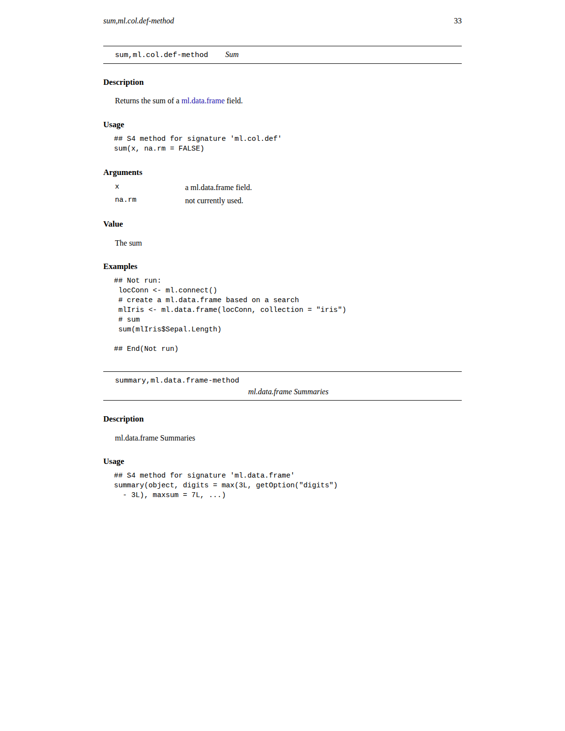sum,ml.col.def-method 33
sum,ml.col.def-method Sum
Description
Returns the sum of a ml.data.frame field.
Usage
## S4 method for signature 'ml.col.def'
sum(x, na.rm = FALSE)
Arguments
x
a ml.data.frame field.
na.rm
not currently used.
Value
The sum
Examples
## Not run: 
 locConn <- ml.connect()
 # create a ml.data.frame based on a search
 mlIris <- ml.data.frame(locConn, collection = "iris")
 # sum
 sum(mlIris$Sepal.Length)

## End(Not run)
summary,ml.data.frame-method ml.data.frame Summaries
Description
ml.data.frame Summaries
Usage
## S4 method for signature 'ml.data.frame'
summary(object, digits = max(3L, getOption("digits")
  - 3L), maxsum = 7L, ...)